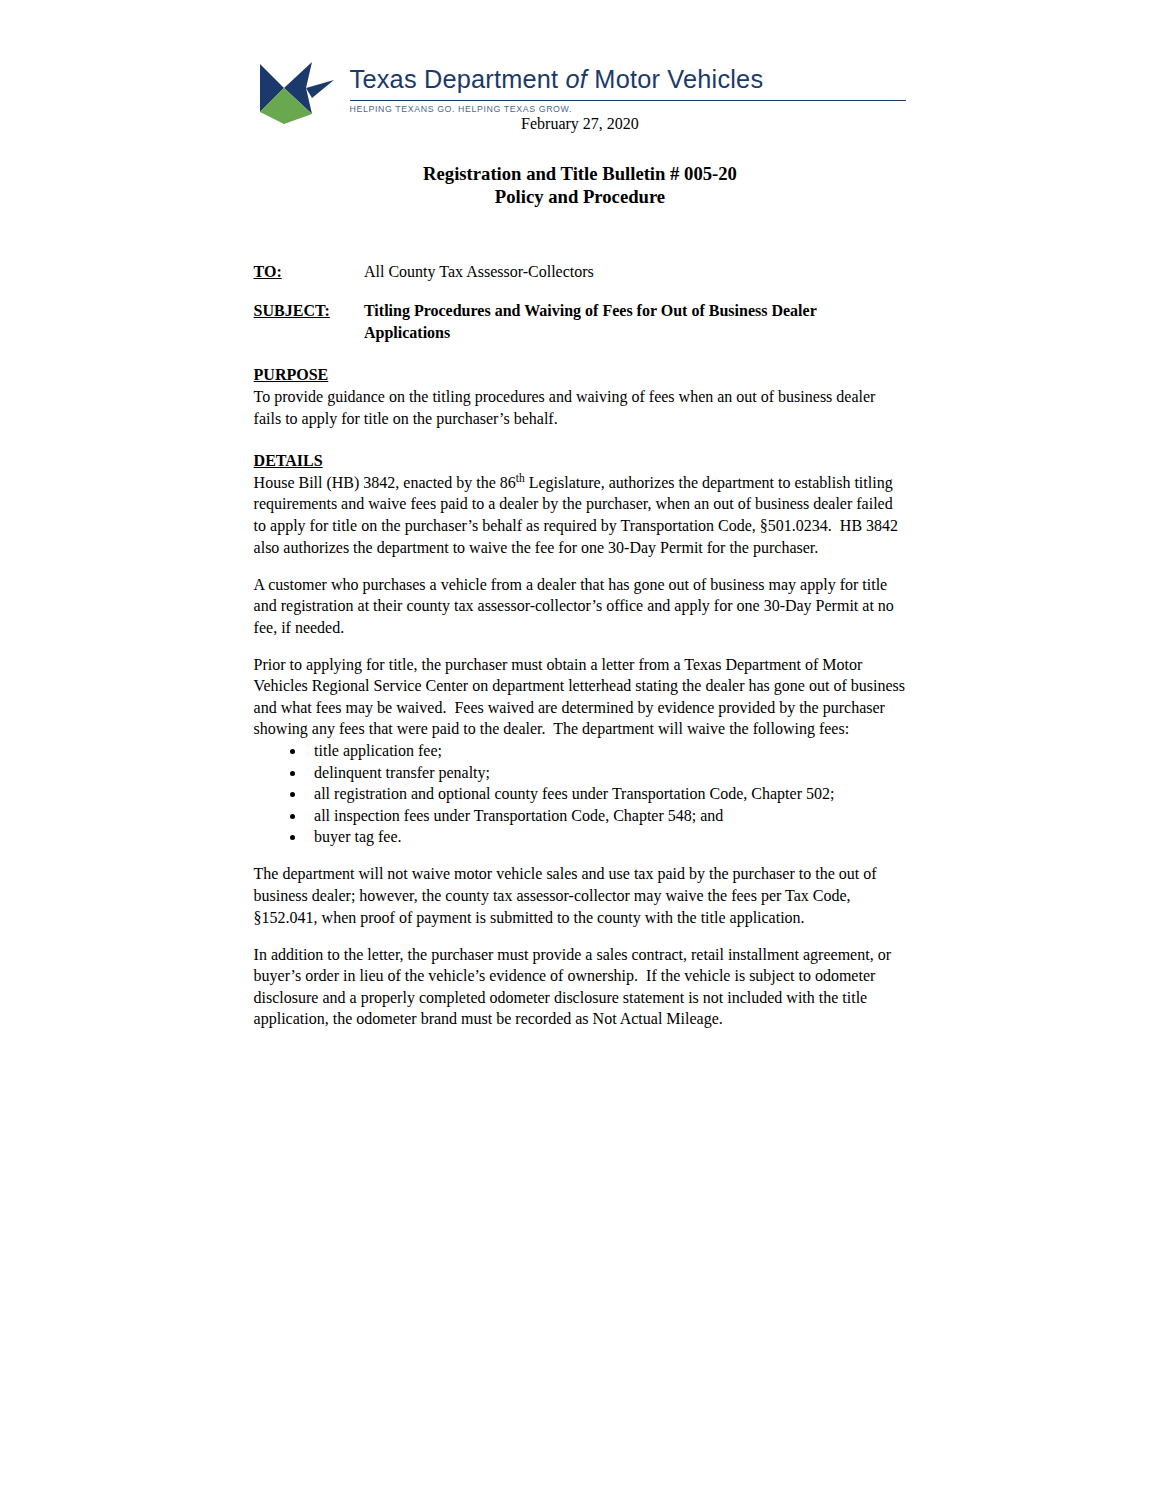Texas Department of Motor Vehicles
Helping Texans Go. Helping Texas Grow.
February 27, 2020
Registration and Title Bulletin # 005-20 Policy and Procedure
TO:
All County Tax Assessor-Collectors
SUBJECT:
Titling Procedures and Waiving of Fees for Out of Business Dealer Applications
PURPOSE
To provide guidance on the titling procedures and waiving of fees when an out of business dealer fails to apply for title on the purchaser’s behalf.
DETAILS
House Bill (HB) 3842, enacted by the 86th Legislature, authorizes the department to establish titling requirements and waive fees paid to a dealer by the purchaser, when an out of business dealer failed to apply for title on the purchaser’s behalf as required by Transportation Code, §501.0234. HB 3842 also authorizes the department to waive the fee for one 30-Day Permit for the purchaser.
A customer who purchases a vehicle from a dealer that has gone out of business may apply for title and registration at their county tax assessor-collector’s office and apply for one 30-Day Permit at no fee, if needed.
Prior to applying for title, the purchaser must obtain a letter from a Texas Department of Motor Vehicles Regional Service Center on department letterhead stating the dealer has gone out of business and what fees may be waived. Fees waived are determined by evidence provided by the purchaser showing any fees that were paid to the dealer. The department will waive the following fees:
title application fee;
delinquent transfer penalty;
all registration and optional county fees under Transportation Code, Chapter 502;
all inspection fees under Transportation Code, Chapter 548; and
buyer tag fee.
The department will not waive motor vehicle sales and use tax paid by the purchaser to the out of business dealer; however, the county tax assessor-collector may waive the fees per Tax Code, §152.041, when proof of payment is submitted to the county with the title application.
In addition to the letter, the purchaser must provide a sales contract, retail installment agreement, or buyer’s order in lieu of the vehicle’s evidence of ownership. If the vehicle is subject to odometer disclosure and a properly completed odometer disclosure statement is not included with the title application, the odometer brand must be recorded as Not Actual Mileage.